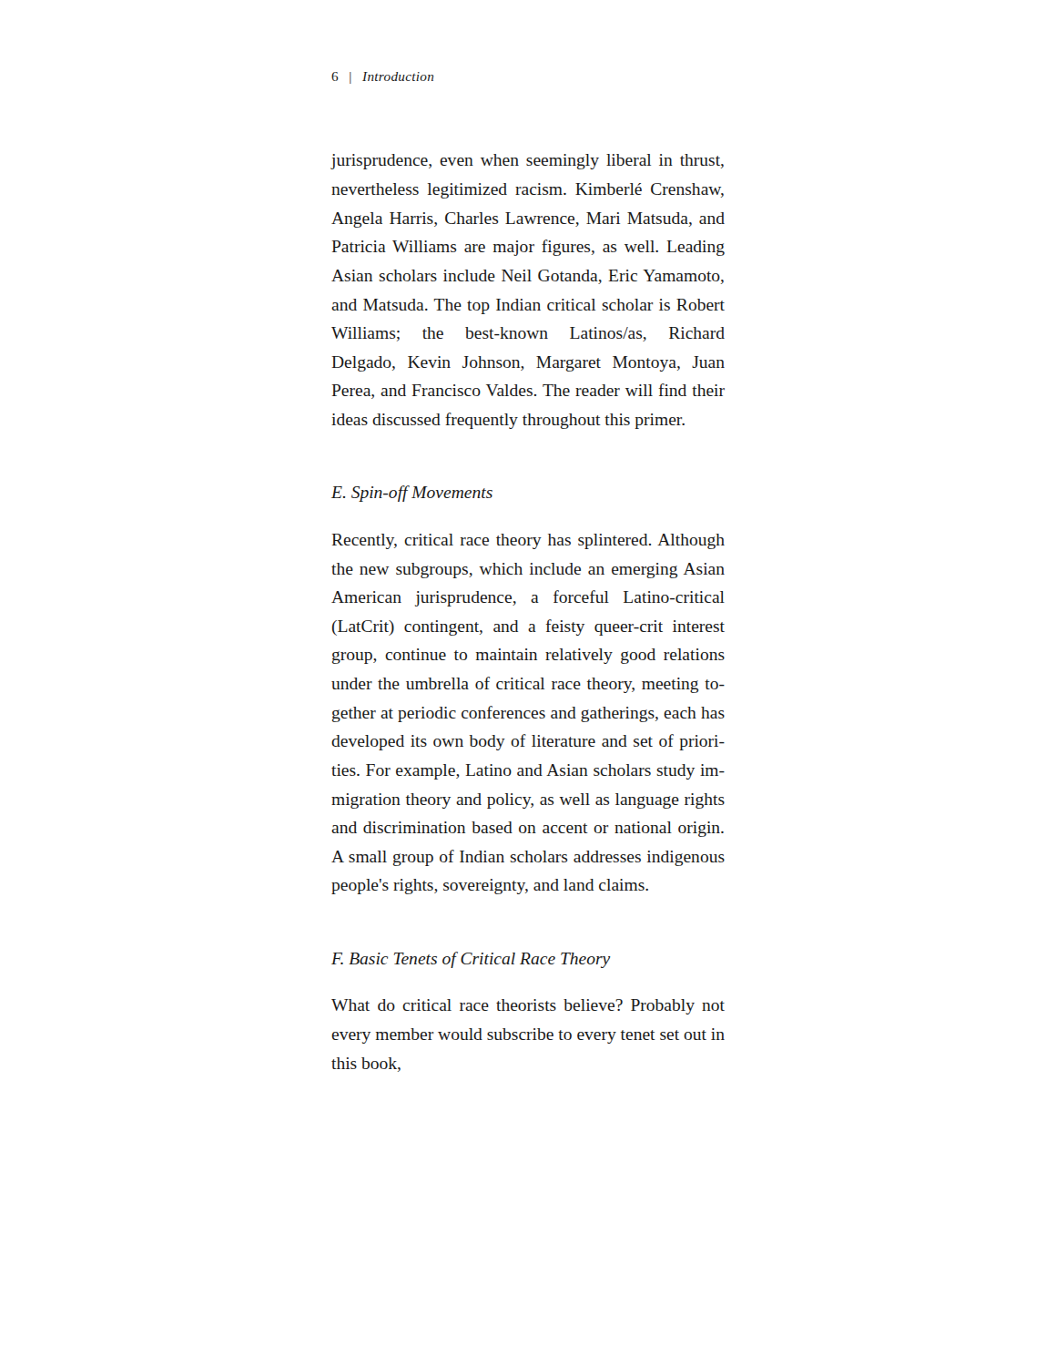6|Introduction
jurisprudence, even when seemingly liberal in thrust, nevertheless legitimized racism. Kimberlé Crenshaw, Angela Harris, Charles Lawrence, Mari Matsuda, and Patricia Williams are major figures, as well. Leading Asian scholars include Neil Gotanda, Eric Yamamoto, and Matsuda. The top Indian critical scholar is Robert Williams; the best-known Latinos/as, Richard Delgado, Kevin Johnson, Margaret Montoya, Juan Perea, and Francisco Valdes. The reader will find their ideas discussed frequently throughout this primer.
E. Spin-off Movements
Recently, critical race theory has splintered. Although the new subgroups, which include an emerging Asian American jurisprudence, a forceful Latino-critical (LatCrit) contingent, and a feisty queer-crit interest group, continue to maintain relatively good relations under the umbrella of critical race theory, meeting together at periodic conferences and gatherings, each has developed its own body of literature and set of priorities. For example, Latino and Asian scholars study immigration theory and policy, as well as language rights and discrimination based on accent or national origin. A small group of Indian scholars addresses indigenous people's rights, sovereignty, and land claims.
F. Basic Tenets of Critical Race Theory
What do critical race theorists believe? Probably not every member would subscribe to every tenet set out in this book,